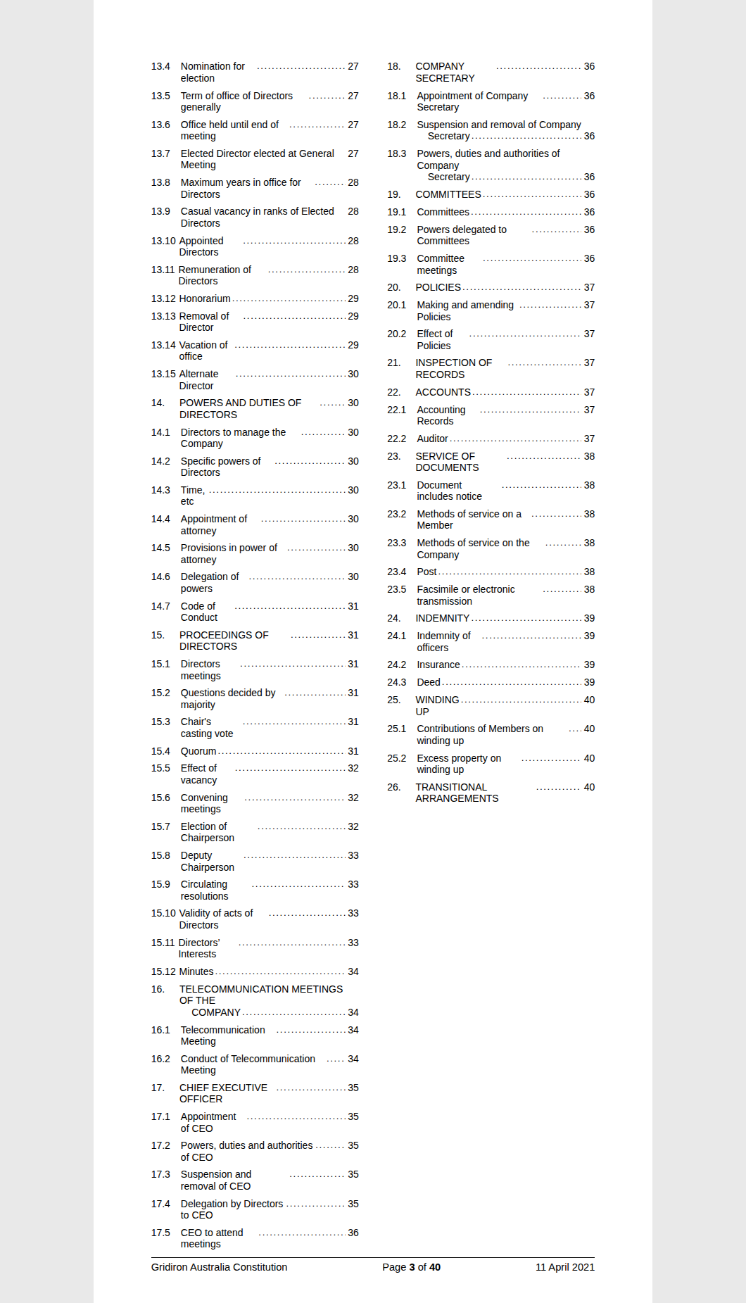13.4 Nomination for election................................ 27
13.5 Term of office of Directors generally............ 27
13.6 Office held until end of meeting................... 27
13.7 Elected Director elected at General Meeting 27
13.8 Maximum years in office for Directors.......... 28
13.9 Casual vacancy in ranks of Elected Directors 28
13.10 Appointed Directors...................................... 28
13.11 Remuneration of Directors........................... 28
13.12 Honorarium................................................... 29
13.13 Removal of Director...................................... 29
13.14 Vacation of office......................................... 29
13.15 Alternate Director......................................... 30
14. POWERS AND DUTIES OF DIRECTORS......... 30
14.1 Directors to manage the Company............... 30
14.2 Specific powers of Directors......................... 30
14.3 Time, etc....................................................... 30
14.4 Appointment of attorney.............................. 30
14.5 Provisions in power of attorney.................... 30
14.6 Delegation of powers.................................... 30
14.7 Code of Conduct.......................................... 31
15. PROCEEDINGS OF DIRECTORS.................... 31
15.1 Directors meetings........................................ 31
15.2 Questions decided by majority..................... 31
15.3 Chair's casting vote....................................... 31
15.4 Quorum......................................................... 31
15.5 Effect of vacancy.......................................... 32
15.6 Convening meetings....................................... 32
15.7 Election of Chairperson................................ 32
15.8 Deputy Chairperson....................................... 33
15.9 Circulating resolutions................................... 33
15.10 Validity of acts of Directors........................... 33
15.11 Directors’ Interests........................................ 33
15.12 Minutes.......................................................... 34
16. TELECOMMUNICATION MEETINGS OF THE COMPANY................................................... 34
16.1 Telecommunication Meeting........................ 34
16.2 Conduct of Telecommunication Meeting...... 34
17. CHIEF EXECUTIVE OFFICER.......................... 35
17.1 Appointment of CEO..................................... 35
17.2 Powers, duties and authorities of CEO.......... 35
17.3 Suspension and removal of CEO.................... 35
17.4 Delegation by Directors to CEO..................... 35
17.5 CEO to attend meetings................................ 36
18. COMPANY SECRETARY................................ 36
18.1 Appointment of Company Secretary............. 36
18.2 Suspension and removal of Company Secretary....................................................... 36
18.3 Powers, duties and authorities of Company Secretary....................................................... 36
19. COMMITTEES.............................................. 36
19.1 Committees................................................... 36
19.2 Powers delegated to Committees................. 36
19.3 Committee meetings..................................... 36
20. POLICIES..................................................... 37
20.1 Making and amending Policies...................... 37
20.2 Effect of Policies........................................... 37
21. INSPECTION OF RECORDS............................ 37
22. ACCOUNTS................................................... 37
22.1 Accounting Records....................................... 37
22.2 Auditor.......................................................... 37
23. SERVICE OF DOCUMENTS............................ 38
23.1 Document includes notice............................. 38
23.2 Methods of service on a Member................. 38
23.3 Methods of service on the Company............ 38
23.4 Post................................................................. 38
23.5 Facsimile or electronic transmission............. 38
24. INDEMNITY................................................... 39
24.1 Indemnity of officers..................................... 39
24.2 Insurance....................................................... 39
24.3 Deed.............................................................. 39
25. WINDING UP................................................ 40
25.1 Contributions of Members on winding up.... 40
25.2 Excess property on winding up..................... 40
26. TRANSITIONAL ARRANGEMENTS................ 40
Gridiron Australia Constitution Page 3 of 40 11 April 2021